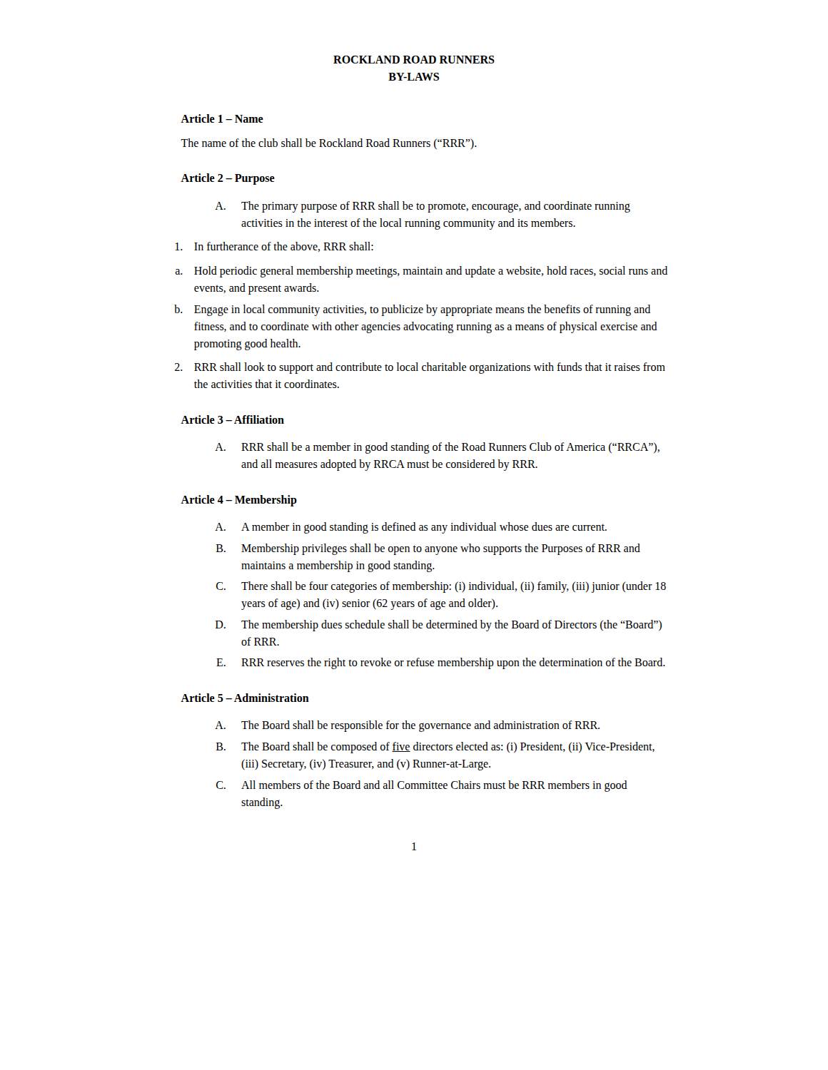ROCKLAND ROAD RUNNERS BY-LAWS
Article 1 – Name
The name of the club shall be Rockland Road Runners (“RRR”).
Article 2 – Purpose
The primary purpose of RRR shall be to promote, encourage, and coordinate running activities in the interest of the local running community and its members.
In furtherance of the above, RRR shall:
Hold periodic general membership meetings, maintain and update a website, hold races, social runs and events, and present awards.
Engage in local community activities, to publicize by appropriate means the benefits of running and fitness, and to coordinate with other agencies advocating running as a means of physical exercise and promoting good health.
RRR shall look to support and contribute to local charitable organizations with funds that it raises from the activities that it coordinates.
Article 3 – Affiliation
RRR shall be a member in good standing of the Road Runners Club of America (“RRCA”), and all measures adopted by RRCA must be considered by RRR.
Article 4 – Membership
A member in good standing is defined as any individual whose dues are current.
Membership privileges shall be open to anyone who supports the Purposes of RRR and maintains a membership in good standing.
There shall be four categories of membership: (i) individual, (ii) family, (iii) junior (under 18 years of age) and (iv) senior (62 years of age and older).
The membership dues schedule shall be determined by the Board of Directors (the “Board”) of RRR.
RRR reserves the right to revoke or refuse membership upon the determination of the Board.
Article 5 – Administration
The Board shall be responsible for the governance and administration of RRR.
The Board shall be composed of five directors elected as: (i) President, (ii) Vice-President, (iii) Secretary, (iv) Treasurer, and (v) Runner-at-Large.
All members of the Board and all Committee Chairs must be RRR members in good standing.
1